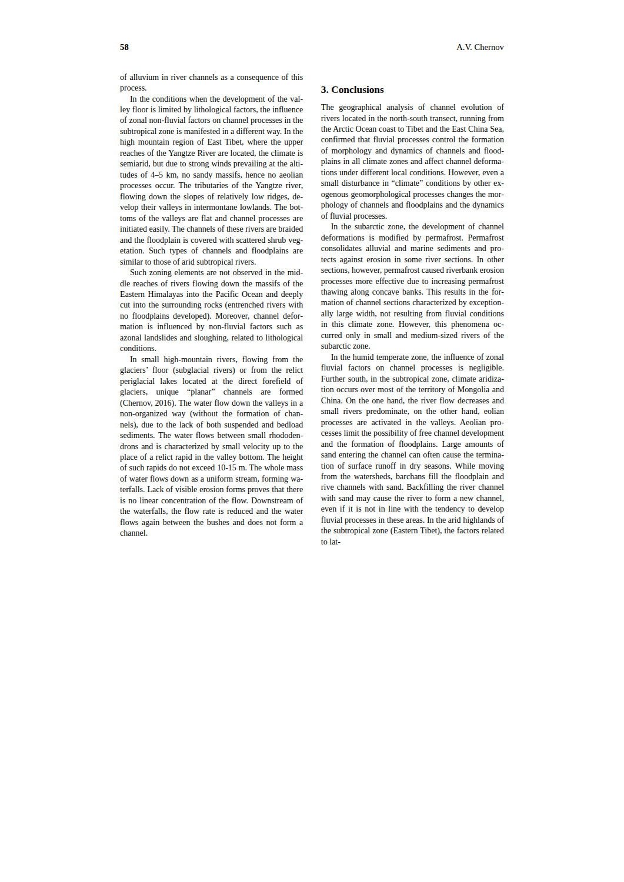58 A.V. Chernov
of alluvium in river channels as a consequence of this process.
In the conditions when the development of the valley floor is limited by lithological factors, the influence of zonal non-fluvial factors on channel processes in the subtropical zone is manifested in a different way. In the high mountain region of East Tibet, where the upper reaches of the Yangtze River are located, the climate is semiarid, but due to strong winds prevailing at the altitudes of 4–5 km, no sandy massifs, hence no aeolian processes occur. The tributaries of the Yangtze river, flowing down the slopes of relatively low ridges, develop their valleys in intermontane lowlands. The bottoms of the valleys are flat and channel processes are initiated easily. The channels of these rivers are braided and the floodplain is covered with scattered shrub vegetation. Such types of channels and floodplains are similar to those of arid subtropical rivers.
Such zoning elements are not observed in the middle reaches of rivers flowing down the massifs of the Eastern Himalayas into the Pacific Ocean and deeply cut into the surrounding rocks (entrenched rivers with no floodplains developed). Moreover, channel deformation is influenced by non-fluvial factors such as azonal landslides and sloughing, related to lithological conditions.
In small high-mountain rivers, flowing from the glaciers’ floor (subglacial rivers) or from the relict periglacial lakes located at the direct forefield of glaciers, unique “planar” channels are formed (Chernov, 2016). The water flow down the valleys in a non-organized way (without the formation of channels), due to the lack of both suspended and bedload sediments. The water flows between small rhododendrons and is characterized by small velocity up to the place of a relict rapid in the valley bottom. The height of such rapids do not exceed 10-15 m. The whole mass of water flows down as a uniform stream, forming waterfalls. Lack of visible erosion forms proves that there is no linear concentration of the flow. Downstream of the waterfalls, the flow rate is reduced and the water flows again between the bushes and does not form a channel.
3. Conclusions
The geographical analysis of channel evolution of rivers located in the north-south transect, running from the Arctic Ocean coast to Tibet and the East China Sea, confirmed that fluvial processes control the formation of morphology and dynamics of channels and floodplains in all climate zones and affect channel deformations under different local conditions. However, even a small disturbance in “climate” conditions by other exogenous geomorphological processes changes the morphology of channels and floodplains and the dynamics of fluvial processes.
In the subarctic zone, the development of channel deformations is modified by permafrost. Permafrost consolidates alluvial and marine sediments and protects against erosion in some river sections. In other sections, however, permafrost caused riverbank erosion processes more effective due to increasing permafrost thawing along concave banks. This results in the formation of channel sections characterized by exceptionally large width, not resulting from fluvial conditions in this climate zone. However, this phenomena occurred only in small and medium-sized rivers of the subarctic zone.
In the humid temperate zone, the influence of zonal fluvial factors on channel processes is negligible. Further south, in the subtropical zone, climate aridization occurs over most of the territory of Mongolia and China. On the one hand, the river flow decreases and small rivers predominate, on the other hand, eolian processes are activated in the valleys. Aeolian processes limit the possibility of free channel development and the formation of floodplains. Large amounts of sand entering the channel can often cause the termination of surface runoff in dry seasons. While moving from the watersheds, barchans fill the floodplain and rive channels with sand. Backfilling the river channel with sand may cause the river to form a new channel, even if it is not in line with the tendency to develop fluvial processes in these areas. In the arid highlands of the subtropical zone (Eastern Tibet), the factors related to lat-